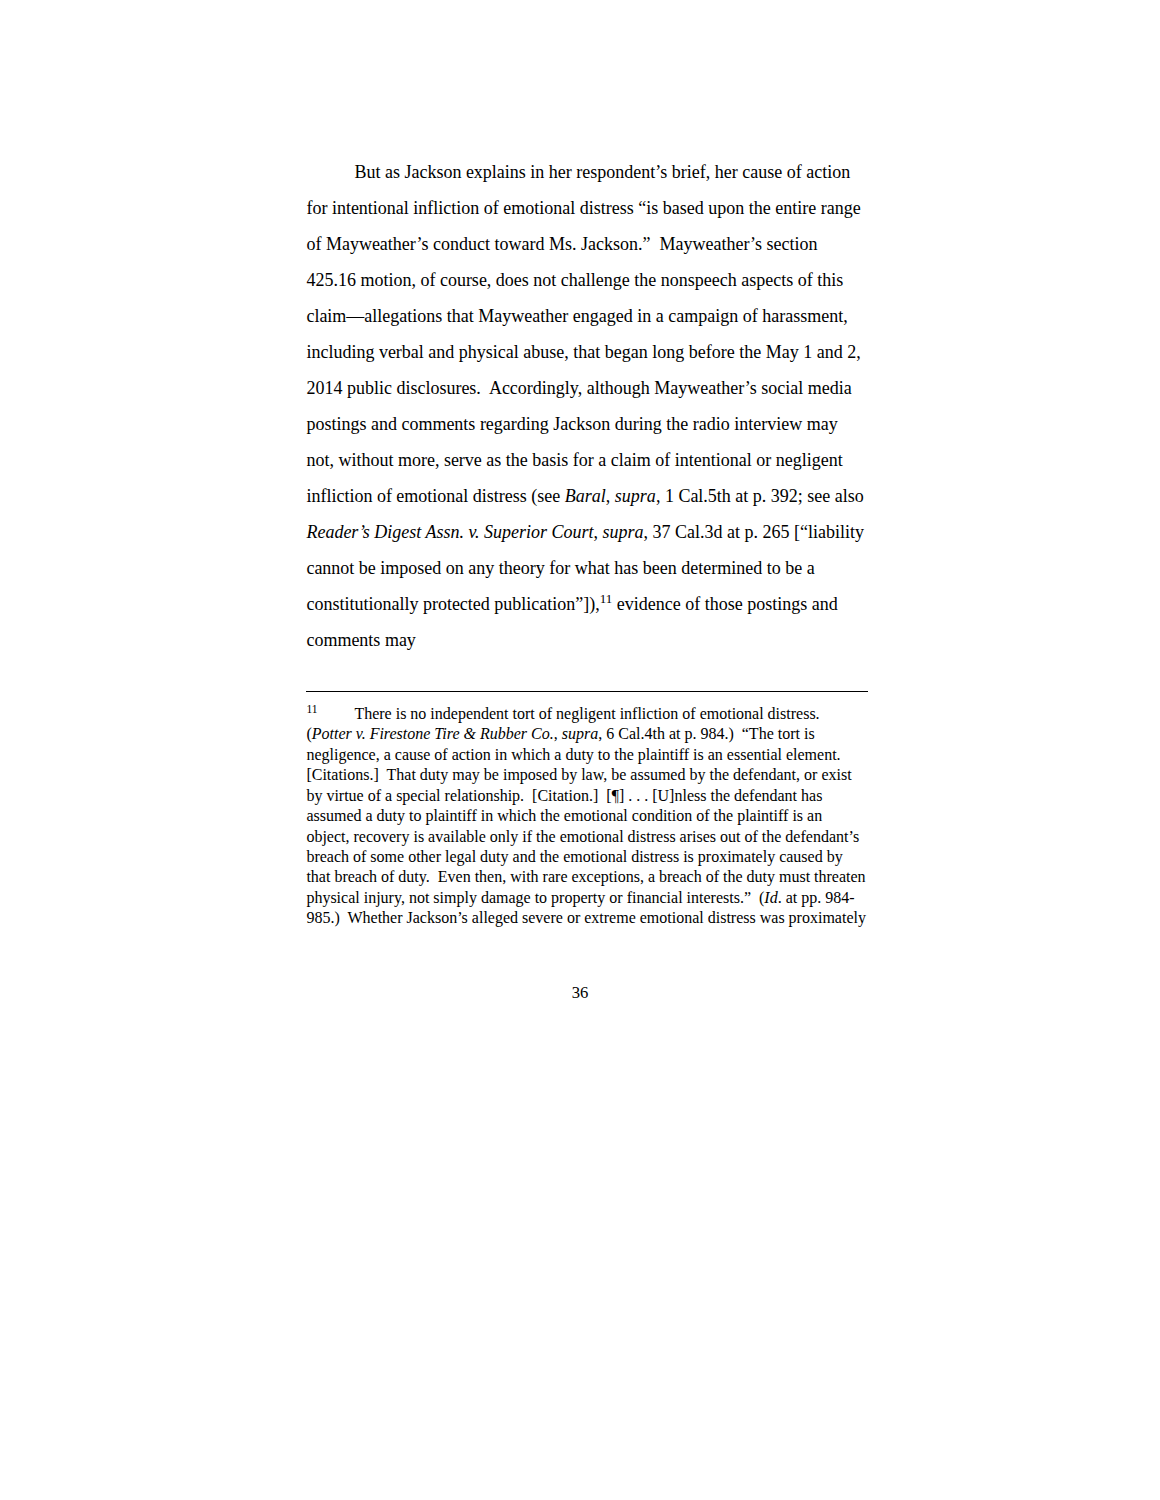But as Jackson explains in her respondent’s brief, her cause of action for intentional infliction of emotional distress “is based upon the entire range of Mayweather’s conduct toward Ms. Jackson.” Mayweather’s section 425.16 motion, of course, does not challenge the nonspeech aspects of this claim—allegations that Mayweather engaged in a campaign of harassment, including verbal and physical abuse, that began long before the May 1 and 2, 2014 public disclosures. Accordingly, although Mayweather’s social media postings and comments regarding Jackson during the radio interview may not, without more, serve as the basis for a claim of intentional or negligent infliction of emotional distress (see Baral, supra, 1 Cal.5th at p. 392; see also Reader’s Digest Assn. v. Superior Court, supra, 37 Cal.3d at p. 265 [“liability cannot be imposed on any theory for what has been determined to be a constitutionally protected publication”]),11 evidence of those postings and comments may
11 There is no independent tort of negligent infliction of emotional distress. (Potter v. Firestone Tire & Rubber Co., supra, 6 Cal.4th at p. 984.) “The tort is negligence, a cause of action in which a duty to the plaintiff is an essential element. [Citations.] That duty may be imposed by law, be assumed by the defendant, or exist by virtue of a special relationship. [Citation.] [¶] . . . [U]nless the defendant has assumed a duty to plaintiff in which the emotional condition of the plaintiff is an object, recovery is available only if the emotional distress arises out of the defendant’s breach of some other legal duty and the emotional distress is proximately caused by that breach of duty. Even then, with rare exceptions, a breach of the duty must threaten physical injury, not simply damage to property or financial interests.” (Id. at pp. 984-985.) Whether Jackson’s alleged severe or extreme emotional distress was proximately
36